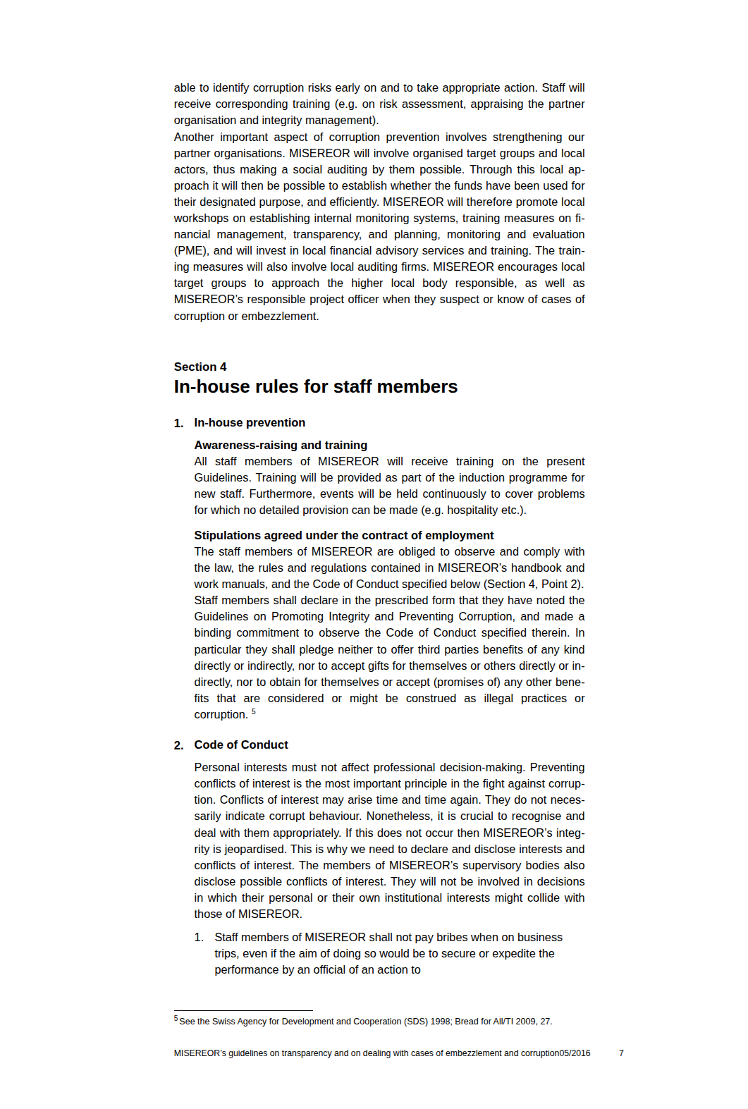able to identify corruption risks early on and to take appropriate action. Staff will receive corresponding training (e.g. on risk assessment, appraising the partner organisation and integrity management).
Another important aspect of corruption prevention involves strengthening our partner organisations. MISEREOR will involve organised target groups and local actors, thus making a social auditing by them possible. Through this local approach it will then be possible to establish whether the funds have been used for their designated purpose, and efficiently. MISEREOR will therefore promote local workshops on establishing internal monitoring systems, training measures on financial management, transparency, and planning, monitoring and evaluation (PME), and will invest in local financial advisory services and training. The training measures will also involve local auditing firms. MISEREOR encourages local target groups to approach the higher local body responsible, as well as MISEREOR’s responsible project officer when they suspect or know of cases of corruption or embezzlement.
Section 4
In-house rules for staff members
In-house prevention
Awareness-raising and training
All staff members of MISEREOR will receive training on the present Guidelines. Training will be provided as part of the induction programme for new staff. Furthermore, events will be held continuously to cover problems for which no detailed provision can be made (e.g. hospitality etc.).
Stipulations agreed under the contract of employment
The staff members of MISEREOR are obliged to observe and comply with the law, the rules and regulations contained in MISEREOR’s handbook and work manuals, and the Code of Conduct specified below (Section 4, Point 2).
Staff members shall declare in the prescribed form that they have noted the Guidelines on Promoting Integrity and Preventing Corruption, and made a binding commitment to observe the Code of Conduct specified therein. In particular they shall pledge neither to offer third parties benefits of any kind directly or indirectly, nor to accept gifts for themselves or others directly or indirectly, nor to obtain for themselves or accept (promises of) any other benefits that are considered or might be construed as illegal practices or corruption. 5
Code of Conduct
Personal interests must not affect professional decision-making. Preventing conflicts of interest is the most important principle in the fight against corruption. Conflicts of interest may arise time and time again. They do not necessarily indicate corrupt behaviour. Nonetheless, it is crucial to recognise and deal with them appropriately. If this does not occur then MISEREOR’s integrity is jeopardised. This is why we need to declare and disclose interests and conflicts of interest. The members of MISEREOR’s supervisory bodies also disclose possible conflicts of interest. They will not be involved in decisions in which their personal or their own institutional interests might collide with those of MISEREOR.
Staff members of MISEREOR shall not pay bribes when on business trips, even if the aim of doing so would be to secure or expedite the performance by an official of an action to
5See the Swiss Agency for Development and Cooperation (SDS) 1998; Bread for All/TI 2009, 27.
MISEREOR’s guidelines on transparency and on dealing with cases of embezzlement and corruption 05/2016 7